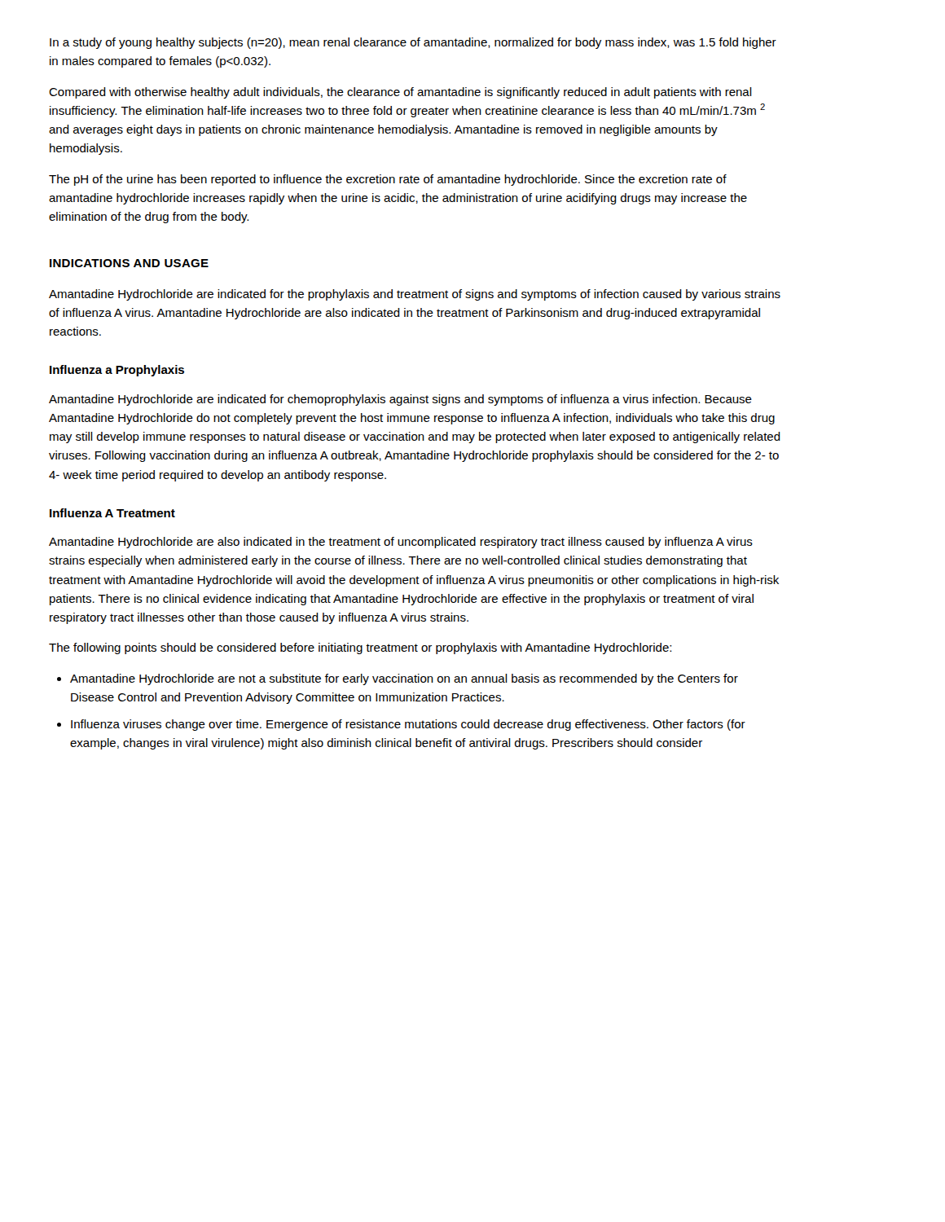In a study of young healthy subjects (n=20), mean renal clearance of amantadine, normalized for body mass index, was 1.5 fold higher in males compared to females (p<0.032).
Compared with otherwise healthy adult individuals, the clearance of amantadine is significantly reduced in adult patients with renal insufficiency. The elimination half-life increases two to three fold or greater when creatinine clearance is less than 40 mL/min/1.73m 2 and averages eight days in patients on chronic maintenance hemodialysis. Amantadine is removed in negligible amounts by hemodialysis.
The pH of the urine has been reported to influence the excretion rate of amantadine hydrochloride. Since the excretion rate of amantadine hydrochloride increases rapidly when the urine is acidic, the administration of urine acidifying drugs may increase the elimination of the drug from the body.
INDICATIONS AND USAGE
Amantadine Hydrochloride are indicated for the prophylaxis and treatment of signs and symptoms of infection caused by various strains of influenza A virus. Amantadine Hydrochloride are also indicated in the treatment of Parkinsonism and drug-induced extrapyramidal reactions.
Influenza a Prophylaxis
Amantadine Hydrochloride are indicated for chemoprophylaxis against signs and symptoms of influenza a virus infection. Because Amantadine Hydrochloride do not completely prevent the host immune response to influenza A infection, individuals who take this drug may still develop immune responses to natural disease or vaccination and may be protected when later exposed to antigenically related viruses. Following vaccination during an influenza A outbreak, Amantadine Hydrochloride prophylaxis should be considered for the 2- to 4- week time period required to develop an antibody response.
Influenza A Treatment
Amantadine Hydrochloride are also indicated in the treatment of uncomplicated respiratory tract illness caused by influenza A virus strains especially when administered early in the course of illness. There are no well-controlled clinical studies demonstrating that treatment with Amantadine Hydrochloride will avoid the development of influenza A virus pneumonitis or other complications in high-risk patients. There is no clinical evidence indicating that Amantadine Hydrochloride are effective in the prophylaxis or treatment of viral respiratory tract illnesses other than those caused by influenza A virus strains.
The following points should be considered before initiating treatment or prophylaxis with Amantadine Hydrochloride:
Amantadine Hydrochloride are not a substitute for early vaccination on an annual basis as recommended by the Centers for Disease Control and Prevention Advisory Committee on Immunization Practices.
Influenza viruses change over time. Emergence of resistance mutations could decrease drug effectiveness. Other factors (for example, changes in viral virulence) might also diminish clinical benefit of antiviral drugs. Prescribers should consider